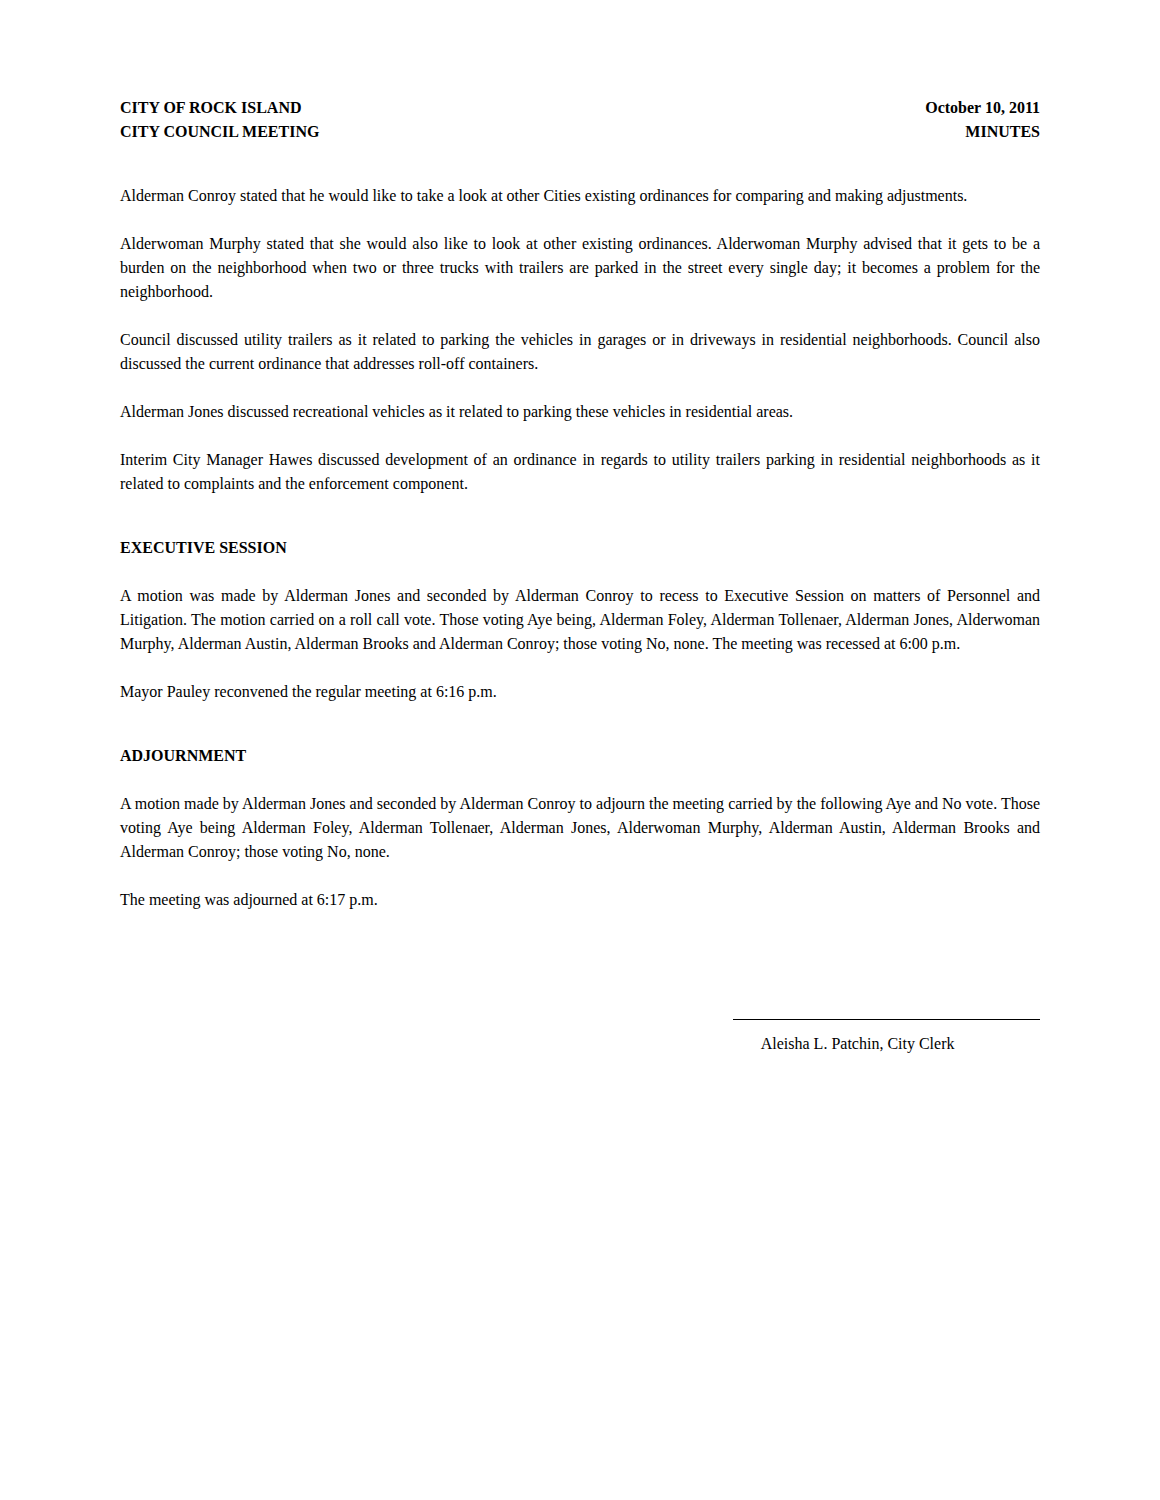CITY OF ROCK ISLAND
CITY COUNCIL MEETING
October 10, 2011
MINUTES
Alderman Conroy stated that he would like to take a look at other Cities existing ordinances for comparing and making adjustments.
Alderwoman Murphy stated that she would also like to look at other existing ordinances. Alderwoman Murphy advised that it gets to be a burden on the neighborhood when two or three trucks with trailers are parked in the street every single day; it becomes a problem for the neighborhood.
Council discussed utility trailers as it related to parking the vehicles in garages or in driveways in residential neighborhoods. Council also discussed the current ordinance that addresses roll-off containers.
Alderman Jones discussed recreational vehicles as it related to parking these vehicles in residential areas.
Interim City Manager Hawes discussed development of an ordinance in regards to utility trailers parking in residential neighborhoods as it related to complaints and the enforcement component.
EXECUTIVE SESSION
A motion was made by Alderman Jones and seconded by Alderman Conroy to recess to Executive Session on matters of Personnel and Litigation. The motion carried on a roll call vote. Those voting Aye being, Alderman Foley, Alderman Tollenaer, Alderman Jones, Alderwoman Murphy, Alderman Austin, Alderman Brooks and Alderman Conroy; those voting No, none. The meeting was recessed at 6:00 p.m.
Mayor Pauley reconvened the regular meeting at 6:16 p.m.
ADJOURNMENT
A motion made by Alderman Jones and seconded by Alderman Conroy to adjourn the meeting carried by the following Aye and No vote. Those voting Aye being Alderman Foley, Alderman Tollenaer, Alderman Jones, Alderwoman Murphy, Alderman Austin, Alderman Brooks and Alderman Conroy; those voting No, none.
The meeting was adjourned at 6:17 p.m.
Aleisha L. Patchin, City Clerk